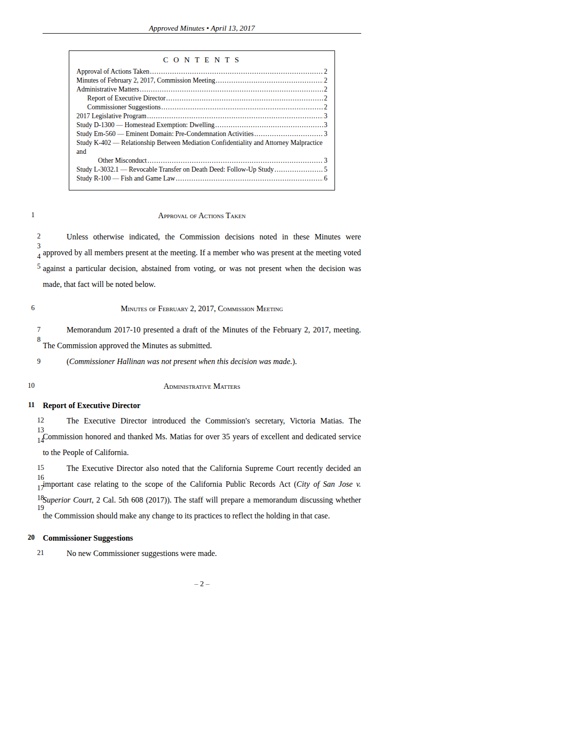Approved Minutes • April 13, 2017
C O N T E N T S
Approval of Actions Taken................................................................................................................. 2
Minutes of February 2, 2017, Commission Meeting............................................................................. 2
Administrative Matters..................................................................................................................... 2
Report of Executive Director............................................................................................. 2
Commissioner Suggestions............................................................................................... 2
2017 Legislative Program.................................................................................................................. 3
Study D-1300 — Homestead Exemption: Dwelling............................................................................. 3
Study Em-560 — Eminent Domain: Pre-Condemnation Activities................................................. 3
Study K-402 — Relationship Between Mediation Confidentiality and Attorney Malpractice and
Other Misconduct......................................................................................................... 3
Study L-3032.1 — Revocable Transfer on Death Deed: Follow-Up Study....................................... 5
Study R-100 — Fish and Game Law................................................................................................... 6
1 Approval of Actions Taken
2 Unless otherwise indicated, the Commission decisions noted in these Minutes 3were approved by all members present at the meeting. If a member who was 4present at the meeting voted against a particular decision, abstained from voting, 5or was not present when the decision was made, that fact will be noted below.
6 Minutes of February 2, 2017, Commission Meeting
7 Memorandum 2017-10 presented a draft of the Minutes of the February 2, 82017, meeting. The Commission approved the Minutes as submitted.
9(Commissioner Hallinan was not present when this decision was made.).
10 Administrative Matters
11 Report of Executive Director
12 The Executive Director introduced the Commission's secretary, Victoria 13 Matias. The Commission honored and thanked Ms. Matias for over 35 years of 14excellent and dedicated service to the People of California.
15 The Executive Director also noted that the California Supreme Court recently 16decided an important case relating to the scope of the California Public Records 17 Act (City of San Jose v. Superior Court, 2 Cal. 5th 608 (2017)). The staff will prepare 18a memorandum discussing whether the Commission should make any change to 19its practices to reflect the holding in that case.
20 Commissioner Suggestions
21 No new Commissioner suggestions were made.
– 2 –